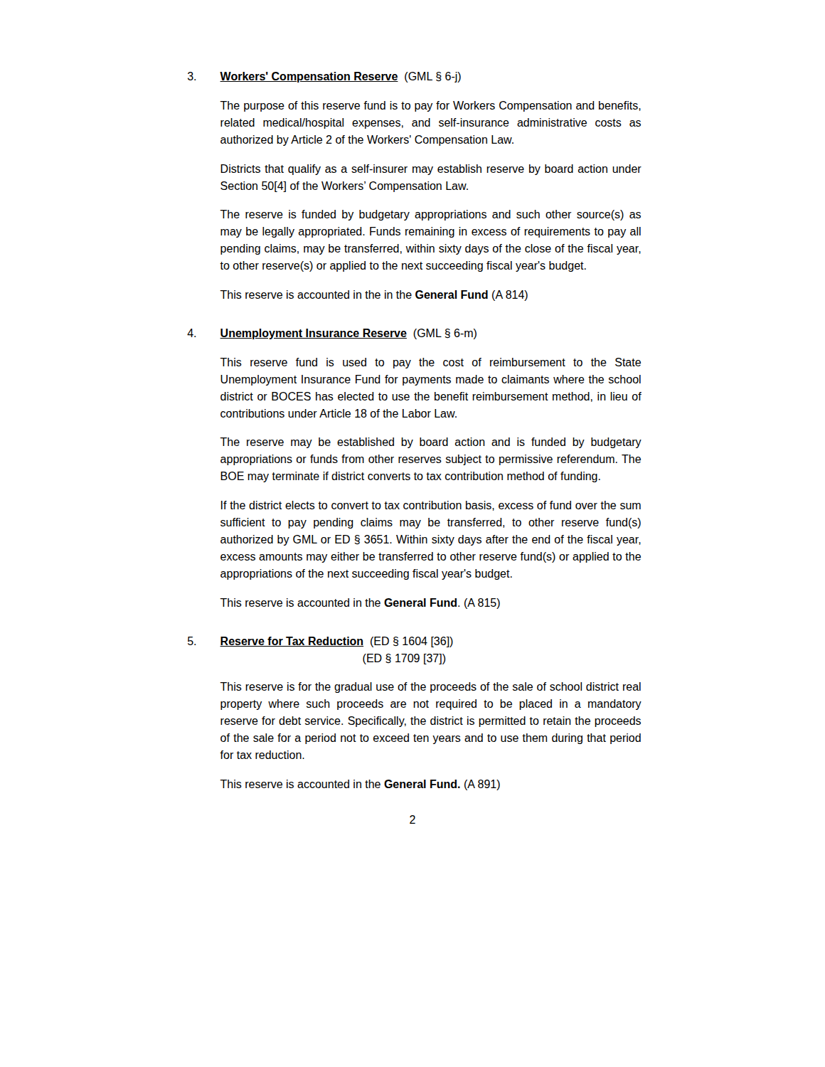3.
Workers' Compensation Reserve (GML § 6-j)
The purpose of this reserve fund is to pay for Workers Compensation and benefits, related medical/hospital expenses, and self-insurance administrative costs as authorized by Article 2 of the Workers' Compensation Law.
Districts that qualify as a self-insurer may establish reserve by board action under Section 50[4] of the Workers’ Compensation Law.
The reserve is funded by budgetary appropriations and such other source(s) as may be legally appropriated. Funds remaining in excess of requirements to pay all pending claims, may be transferred, within sixty days of the close of the fiscal year, to other reserve(s) or applied to the next succeeding fiscal year's budget.
This reserve is accounted in the in the General Fund (A 814)
4.
Unemployment Insurance Reserve (GML § 6-m)
This reserve fund is used to pay the cost of reimbursement to the State Unemployment Insurance Fund for payments made to claimants where the school district or BOCES has elected to use the benefit reimbursement method, in lieu of contributions under Article 18 of the Labor Law.
The reserve may be established by board action and is funded by budgetary appropriations or funds from other reserves subject to permissive referendum. The BOE may terminate if district converts to tax contribution method of funding.
If the district elects to convert to tax contribution basis, excess of fund over the sum sufficient to pay pending claims may be transferred, to other reserve fund(s) authorized by GML or ED § 3651. Within sixty days after the end of the fiscal year, excess amounts may either be transferred to other reserve fund(s) or applied to the appropriations of the next succeeding fiscal year's budget.
This reserve is accounted in the General Fund. (A 815)
5.
Reserve for Tax Reduction (ED § 1604 [36])
(ED § 1709 [37])
This reserve is for the gradual use of the proceeds of the sale of school district real property where such proceeds are not required to be placed in a mandatory reserve for debt service. Specifically, the district is permitted to retain the proceeds of the sale for a period not to exceed ten years and to use them during that period for tax reduction.
This reserve is accounted in the General Fund. (A 891)
2